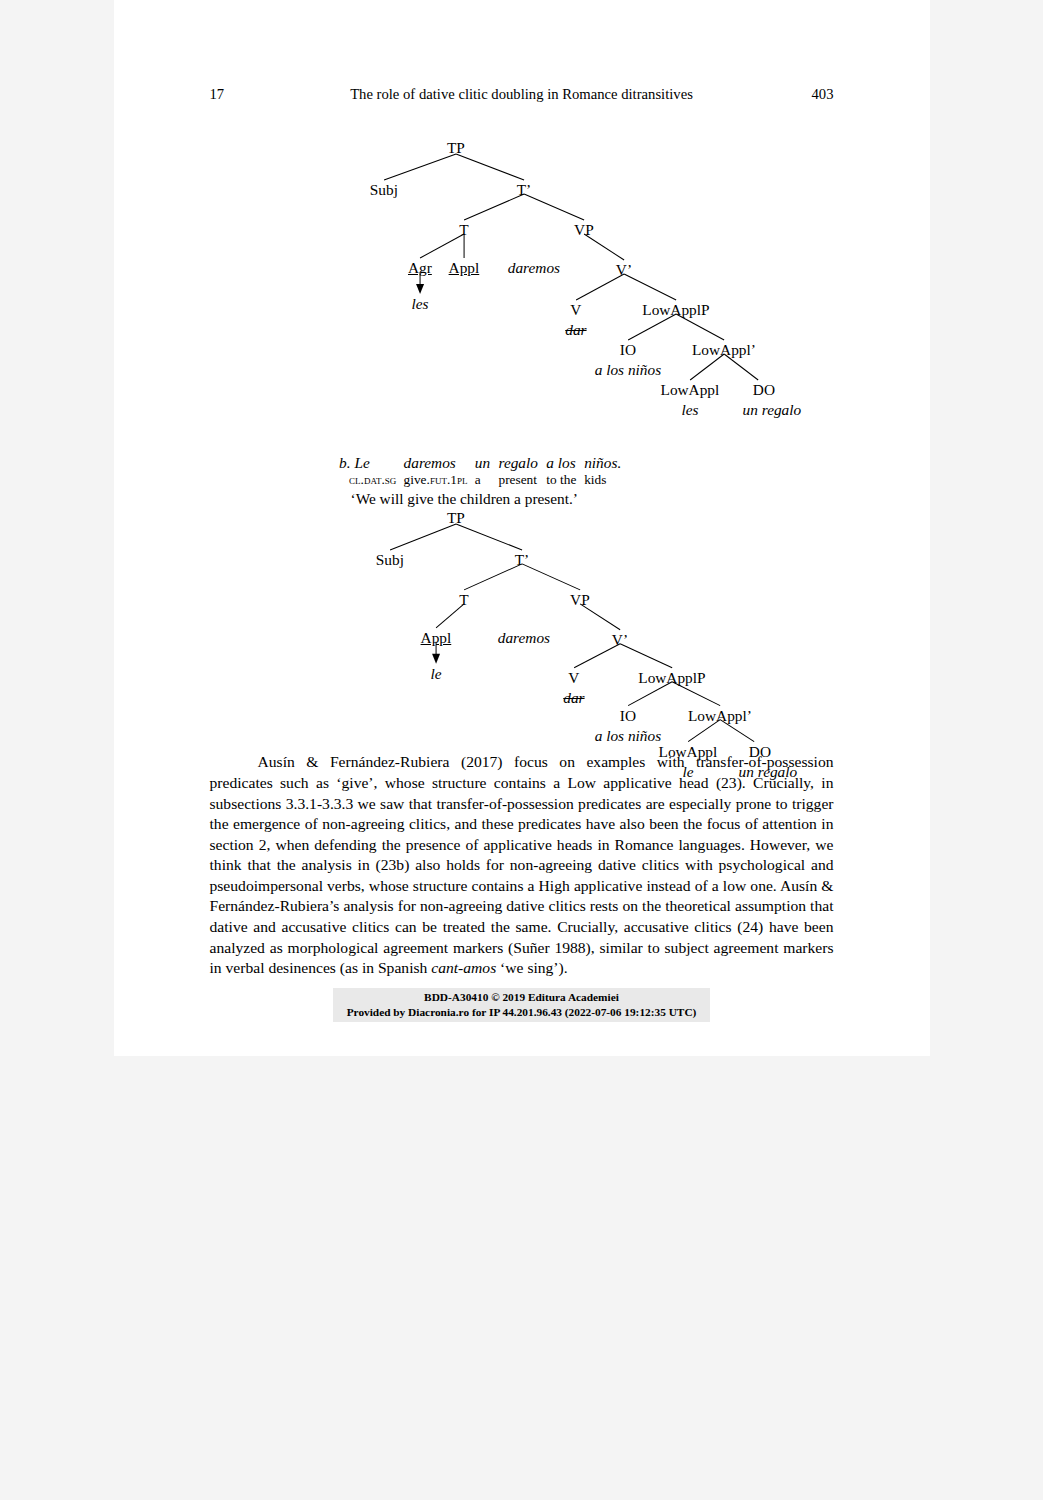17
The role of dative clitic doubling in Romance ditransitives
403
TP Subj T’ T VP Agr Appl daremos V’ les V LowApplP dar IO LowAppl’ a los niños LowAppl DO les un regalo
| b. Le | daremos | un | regalo | a los | niños . |
| cl.dat.sg | give. fut .1 pl | a | present | to the | kids |
‘We will give the children a present.’
TP Subj T’ T VP Appl daremos V’ le V LowApplP dar IO LowAppl’ a los niños LowAppl DO le un regalo
Ausín & Fernández-Rubiera (2017) focus on examples with transfer-of-possession predicates such as ‘give’, whose structure contains a Low applicative head (23). Crucially, in subsections 3.3.1-3.3.3 we saw that transfer-of-possession predicates are especially prone to trigger the emergence of non-agreeing clitics, and these predicates have also been the focus of attention in section 2, when defending the presence of applicative heads in Romance languages. However, we think that the analysis in (23b) also holds for non-agreeing dative clitics with psychological and pseudoimpersonal verbs, whose structure contains a High applicative instead of a low one. Ausín & Fernández-Rubiera’s analysis for non-agreeing dative clitics rests on the theoretical assumption that dative and accusative clitics can be treated the same. Crucially, accusative clitics (24) have been analyzed as morphological agreement markers (Suñer 1988), similar to subject agreement markers in verbal desinences (as in Spanish cant-amos ‘we sing’).
BDD-A30410 © 2019 Editura Academiei
Provided by Diacronia.ro for IP 44.201.96.43 (2022-07-06 19:12:35 UTC)